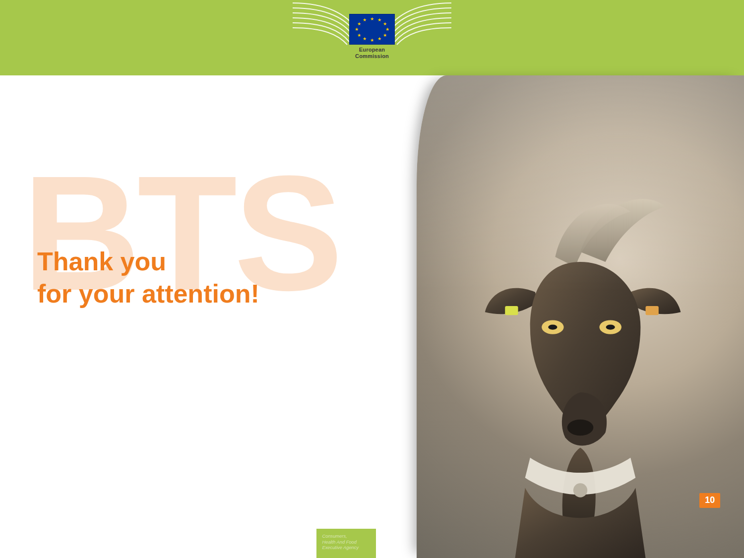★ ★ ★ ★ ★ ★ ★ ★ ★ ★ ★ ★
European
Commission
BTS
Thank you
for your attention!
10
Consumers,
Health And Food
Executive Agency